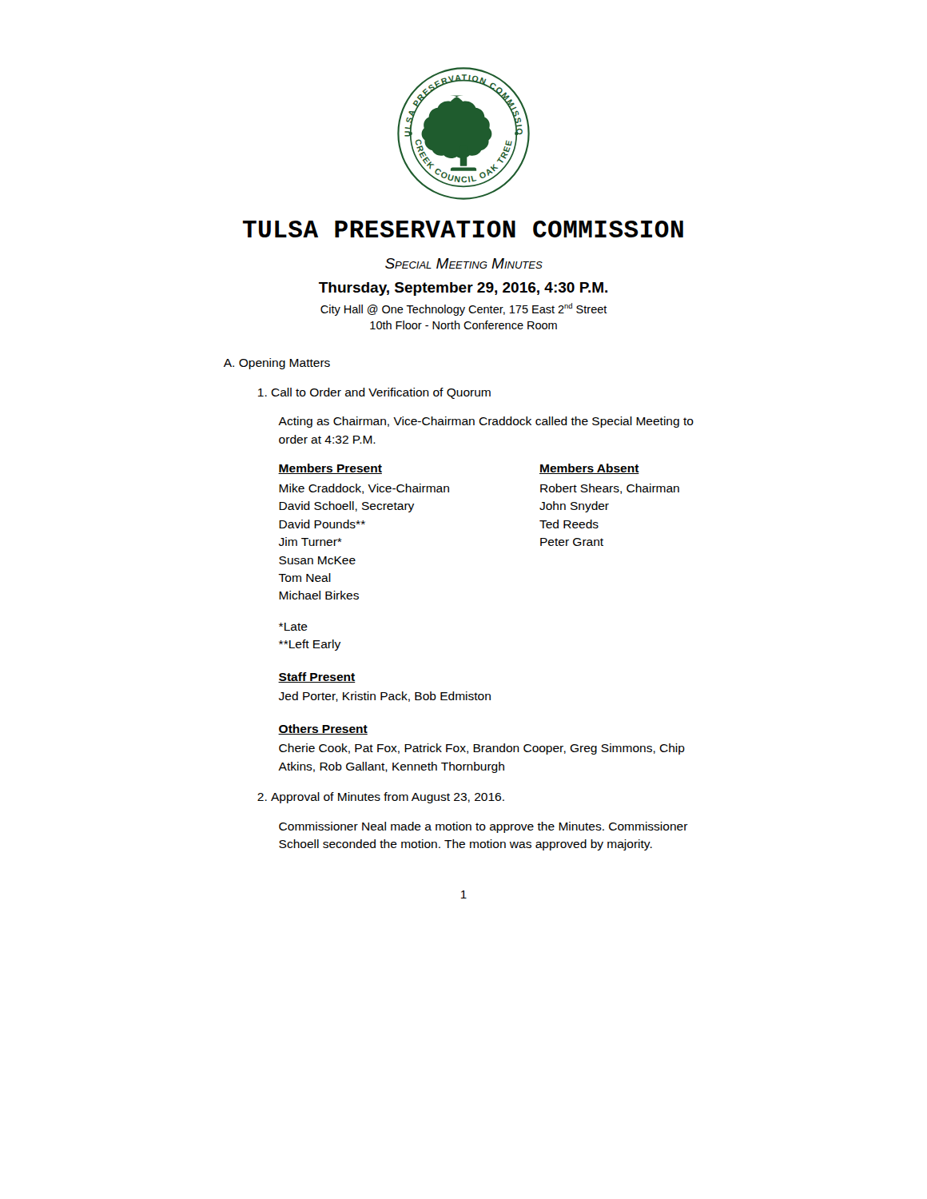TULSA PRESERVATION COMMISSION CREEK COUNCIL OAK TREE
TULSA PRESERVATION COMMISSION
Special Meeting Minutes
Thursday, September 29, 2016, 4:30 P.M.
City Hall @ One Technology Center, 175 East 2nd Street
10th Floor - North Conference Room
Opening Matters
Call to Order and Verification of Quorum
Acting as Chairman, Vice-Chairman Craddock called the Special Meeting to order at 4:32 P.M.
Members Present
Mike Craddock, Vice-Chairman
David Schoell, Secretary
David Pounds**
Jim Turner*
Susan McKee
Tom Neal
Michael Birkes
Members Absent
Robert Shears, Chairman
John Snyder
Ted Reeds
Peter Grant
*Late
**Left Early
Staff Present
Jed Porter, Kristin Pack, Bob Edmiston
Others Present
Cherie Cook, Pat Fox, Patrick Fox, Brandon Cooper, Greg Simmons, Chip Atkins, Rob Gallant, Kenneth Thornburgh
Approval of Minutes from August 23, 2016.
Commissioner Neal made a motion to approve the Minutes. Commissioner Schoell seconded the motion. The motion was approved by majority.
1